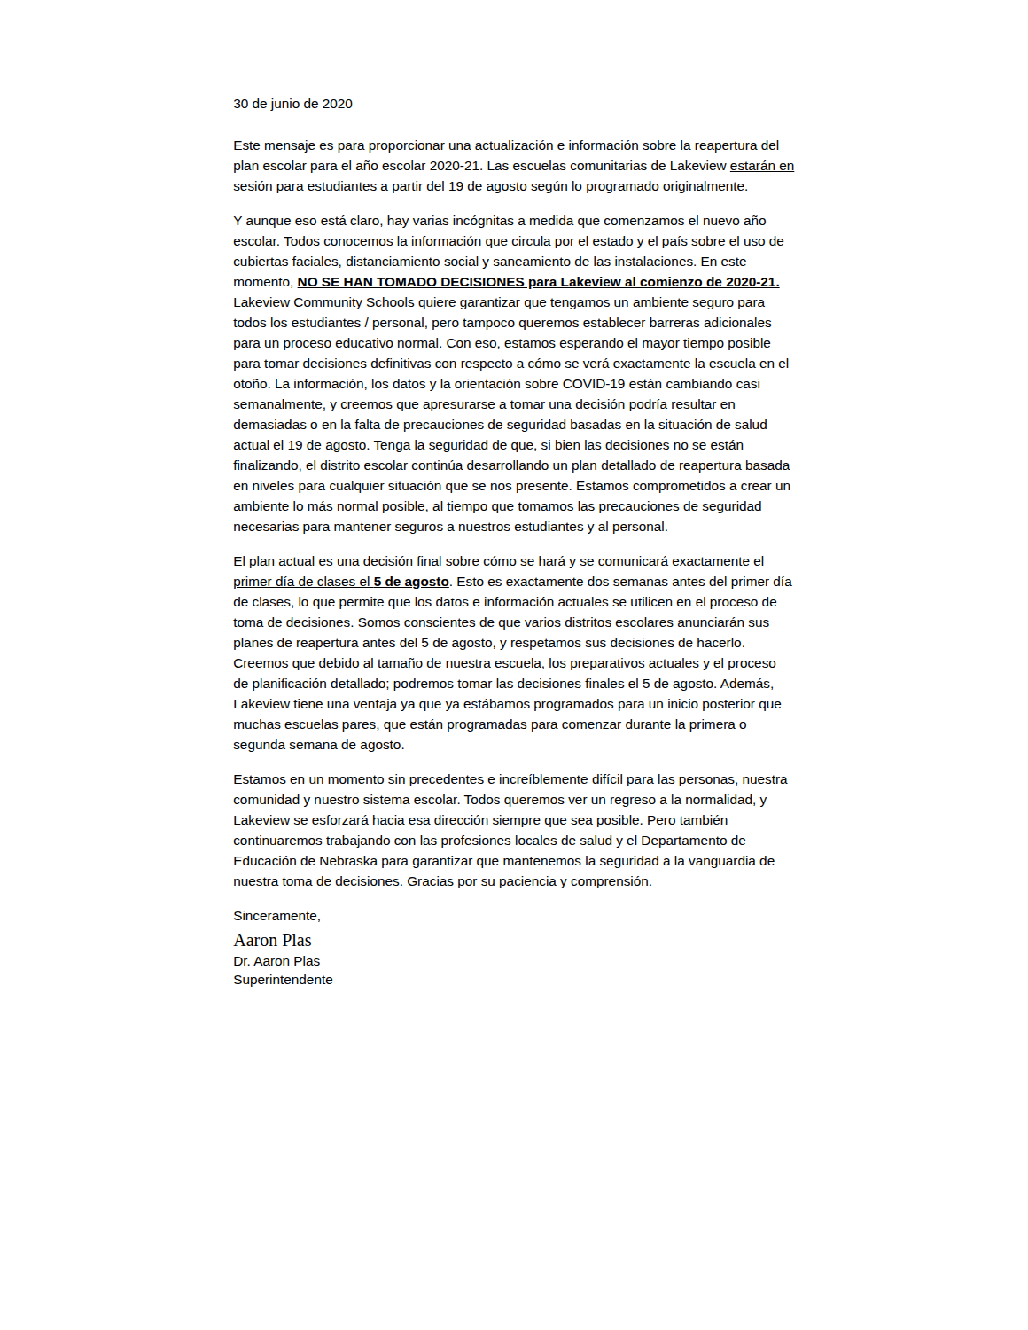30 de junio de 2020
Este mensaje es para proporcionar una actualización e información sobre la reapertura del plan escolar para el año escolar 2020-21. Las escuelas comunitarias de Lakeview estarán en sesión para estudiantes a partir del 19 de agosto según lo programado originalmente.
Y aunque eso está claro, hay varias incógnitas a medida que comenzamos el nuevo año escolar. Todos conocemos la información que circula por el estado y el país sobre el uso de cubiertas faciales, distanciamiento social y saneamiento de las instalaciones. En este momento, NO SE HAN TOMADO DECISIONES para Lakeview al comienzo de 2020-21. Lakeview Community Schools quiere garantizar que tengamos un ambiente seguro para todos los estudiantes / personal, pero tampoco queremos establecer barreras adicionales para un proceso educativo normal. Con eso, estamos esperando el mayor tiempo posible para tomar decisiones definitivas con respecto a cómo se verá exactamente la escuela en el otoño. La información, los datos y la orientación sobre COVID-19 están cambiando casi semanalmente, y creemos que apresurarse a tomar una decisión podría resultar en demasiadas o en la falta de precauciones de seguridad basadas en la situación de salud actual el 19 de agosto. Tenga la seguridad de que, si bien las decisiones no se están finalizando, el distrito escolar continúa desarrollando un plan detallado de reapertura basada en niveles para cualquier situación que se nos presente. Estamos comprometidos a crear un ambiente lo más normal posible, al tiempo que tomamos las precauciones de seguridad necesarias para mantener seguros a nuestros estudiantes y al personal.
El plan actual es una decisión final sobre cómo se hará y se comunicará exactamente el primer día de clases el 5 de agosto. Esto es exactamente dos semanas antes del primer día de clases, lo que permite que los datos e información actuales se utilicen en el proceso de toma de decisiones. Somos conscientes de que varios distritos escolares anunciarán sus planes de reapertura antes del 5 de agosto, y respetamos sus decisiones de hacerlo. Creemos que debido al tamaño de nuestra escuela, los preparativos actuales y el proceso de planificación detallado; podremos tomar las decisiones finales el 5 de agosto. Además, Lakeview tiene una ventaja ya que ya estábamos programados para un inicio posterior que muchas escuelas pares, que están programadas para comenzar durante la primera o segunda semana de agosto.
Estamos en un momento sin precedentes e increíblemente difícil para las personas, nuestra comunidad y nuestro sistema escolar. Todos queremos ver un regreso a la normalidad, y Lakeview se esforzará hacia esa dirección siempre que sea posible. Pero también continuaremos trabajando con las profesiones locales de salud y el Departamento de Educación de Nebraska para garantizar que mantenemos la seguridad a la vanguardia de nuestra toma de decisiones. Gracias por su paciencia y comprensión.
Sinceramente,
Aaron Plas
Dr. Aaron Plas
Superintendente